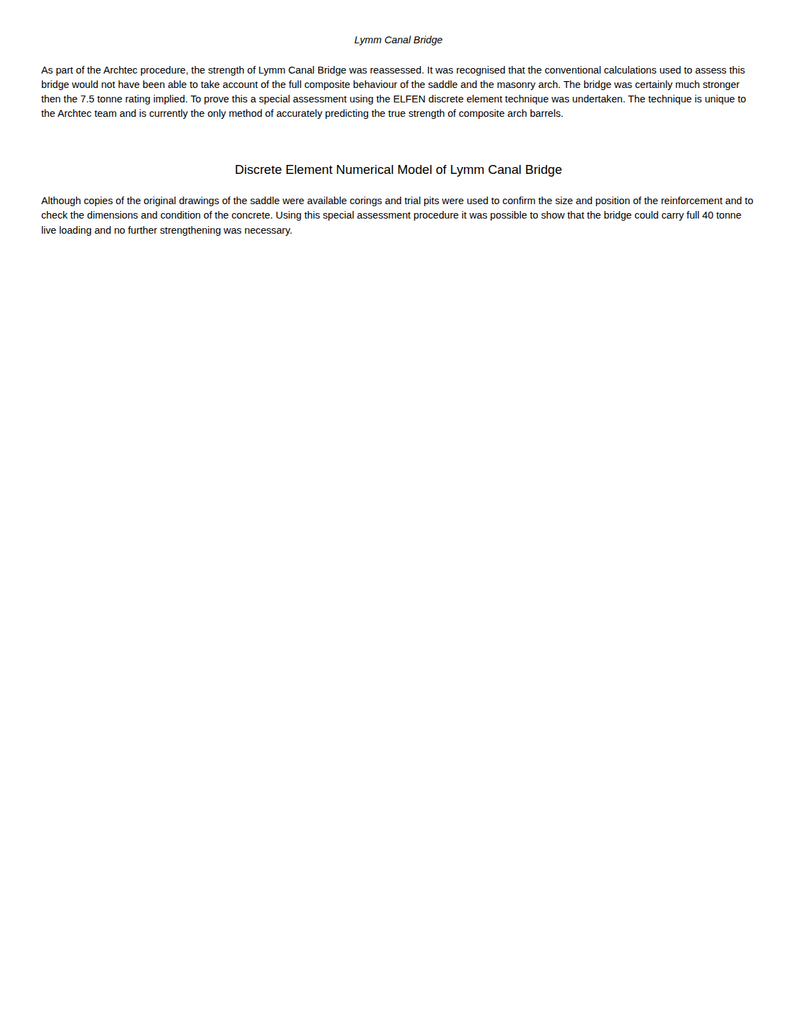Lymm Canal Bridge
As part of the Archtec procedure, the strength of Lymm Canal Bridge was reassessed. It was recognised that the conventional calculations used to assess this bridge would not have been able to take account of the full composite behaviour of the saddle and the masonry arch. The bridge was certainly much stronger then the 7.5 tonne rating implied. To prove this a special assessment using the ELFEN discrete element technique was undertaken. The technique is unique to the Archtec team and is currently the only method of accurately predicting the true strength of composite arch barrels.
Discrete Element Numerical Model of Lymm Canal Bridge
Although copies of the original drawings of the saddle were available corings and trial pits were used to confirm the size and position of the reinforcement and to check the dimensions and condition of the concrete. Using this special assessment procedure it was possible to show that the bridge could carry full 40 tonne live loading and no further strengthening was necessary.